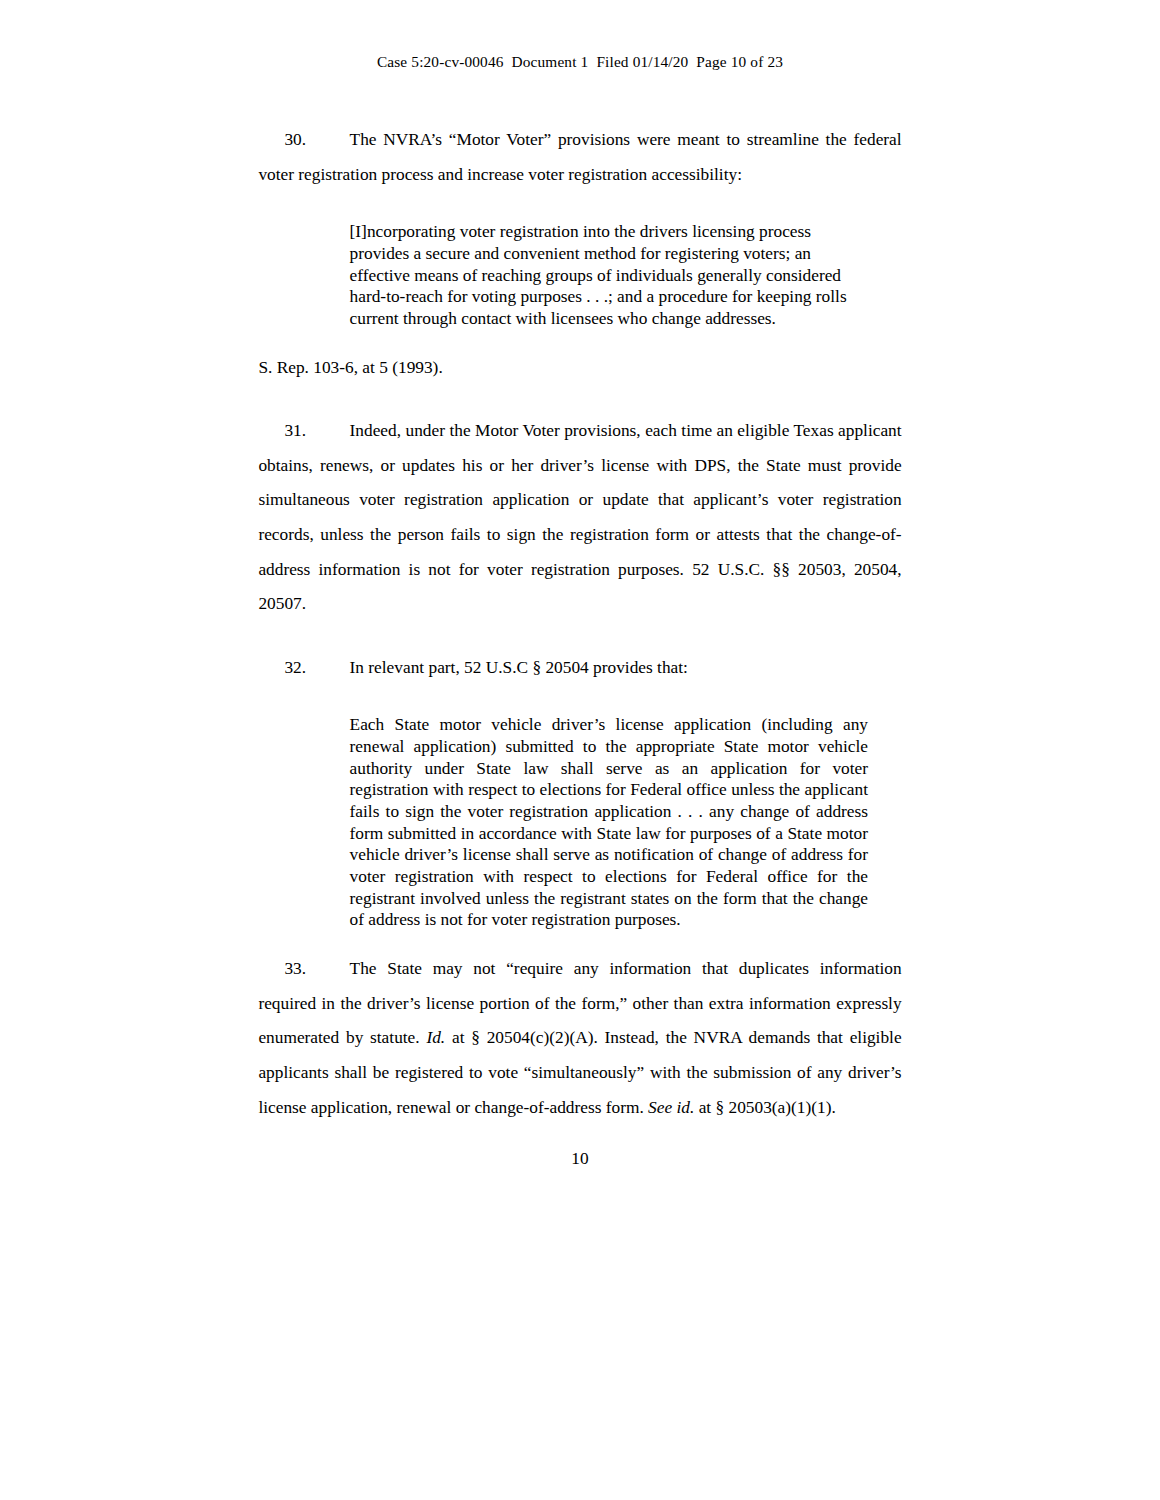Case 5:20-cv-00046 Document 1 Filed 01/14/20 Page 10 of 23
30. The NVRA’s “Motor Voter” provisions were meant to streamline the federal voter registration process and increase voter registration accessibility:
[I]ncorporating voter registration into the drivers licensing process
provides a secure and convenient method for registering voters; an
effective means of reaching groups of individuals generally considered
hard-to-reach for voting purposes . . .; and a procedure for keeping rolls
current through contact with licensees who change addresses.
S. Rep. 103-6, at 5 (1993).
31. Indeed, under the Motor Voter provisions, each time an eligible Texas applicant obtains, renews, or updates his or her driver’s license with DPS, the State must provide simultaneous voter registration application or update that applicant’s voter registration records, unless the person fails to sign the registration form or attests that the change-of-address information is not for voter registration purposes. 52 U.S.C. §§ 20503, 20504, 20507.
32. In relevant part, 52 U.S.C § 20504 provides that:
Each State motor vehicle driver’s license application (including any renewal application) submitted to the appropriate State motor vehicle authority under State law shall serve as an application for voter registration with respect to elections for Federal office unless the applicant fails to sign the voter registration application . . . any change of address form submitted in accordance with State law for purposes of a State motor vehicle driver’s license shall serve as notification of change of address for voter registration with respect to elections for Federal office for the registrant involved unless the registrant states on the form that the change of address is not for voter registration purposes.
33. The State may not “require any information that duplicates information required in the driver’s license portion of the form,” other than extra information expressly enumerated by statute. Id. at § 20504(c)(2)(A). Instead, the NVRA demands that eligible applicants shall be registered to vote “simultaneously” with the submission of any driver’s license application, renewal or change-of-address form. See id. at § 20503(a)(1)(1).
10